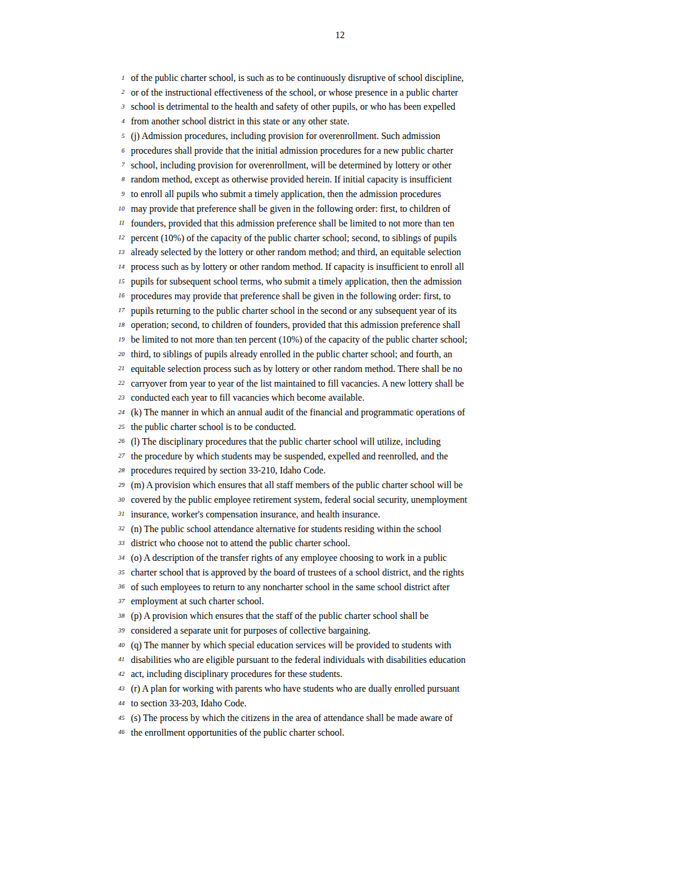12
of the public charter school, is such as to be continuously disruptive of school discipline,
or of the instructional effectiveness of the school, or whose presence in a public charter
school is detrimental to the health and safety of other pupils, or who has been expelled
from another school district in this state or any other state.
(j) Admission procedures, including provision for overenrollment. Such admission
procedures shall provide that the initial admission procedures for a new public charter
school, including provision for overenrollment, will be determined by lottery or other
random method, except as otherwise provided herein. If initial capacity is insufficient
to enroll all pupils who submit a timely application, then the admission procedures
may provide that preference shall be given in the following order: first, to children of
founders, provided that this admission preference shall be limited to not more than ten
percent (10%) of the capacity of the public charter school; second, to siblings of pupils
already selected by the lottery or other random method; and third, an equitable selection
process such as by lottery or other random method. If capacity is insufficient to enroll all
pupils for subsequent school terms, who submit a timely application, then the admission
procedures may provide that preference shall be given in the following order: first, to
pupils returning to the public charter school in the second or any subsequent year of its
operation; second, to children of founders, provided that this admission preference shall
be limited to not more than ten percent (10%) of the capacity of the public charter school;
third, to siblings of pupils already enrolled in the public charter school; and fourth, an
equitable selection process such as by lottery or other random method. There shall be no
carryover from year to year of the list maintained to fill vacancies. A new lottery shall be
conducted each year to fill vacancies which become available.
(k) The manner in which an annual audit of the financial and programmatic operations of
the public charter school is to be conducted.
(l) The disciplinary procedures that the public charter school will utilize, including
the procedure by which students may be suspended, expelled and reenrolled, and the
procedures required by section 33-210, Idaho Code.
(m) A provision which ensures that all staff members of the public charter school will be
covered by the public employee retirement system, federal social security, unemployment
insurance, worker's compensation insurance, and health insurance.
(n) The public school attendance alternative for students residing within the school
district who choose not to attend the public charter school.
(o) A description of the transfer rights of any employee choosing to work in a public
charter school that is approved by the board of trustees of a school district, and the rights
of such employees to return to any noncharter school in the same school district after
employment at such charter school.
(p) A provision which ensures that the staff of the public charter school shall be
considered a separate unit for purposes of collective bargaining.
(q) The manner by which special education services will be provided to students with
disabilities who are eligible pursuant to the federal individuals with disabilities education
act, including disciplinary procedures for these students.
(r) A plan for working with parents who have students who are dually enrolled pursuant
to section 33-203, Idaho Code.
(s) The process by which the citizens in the area of attendance shall be made aware of
the enrollment opportunities of the public charter school.